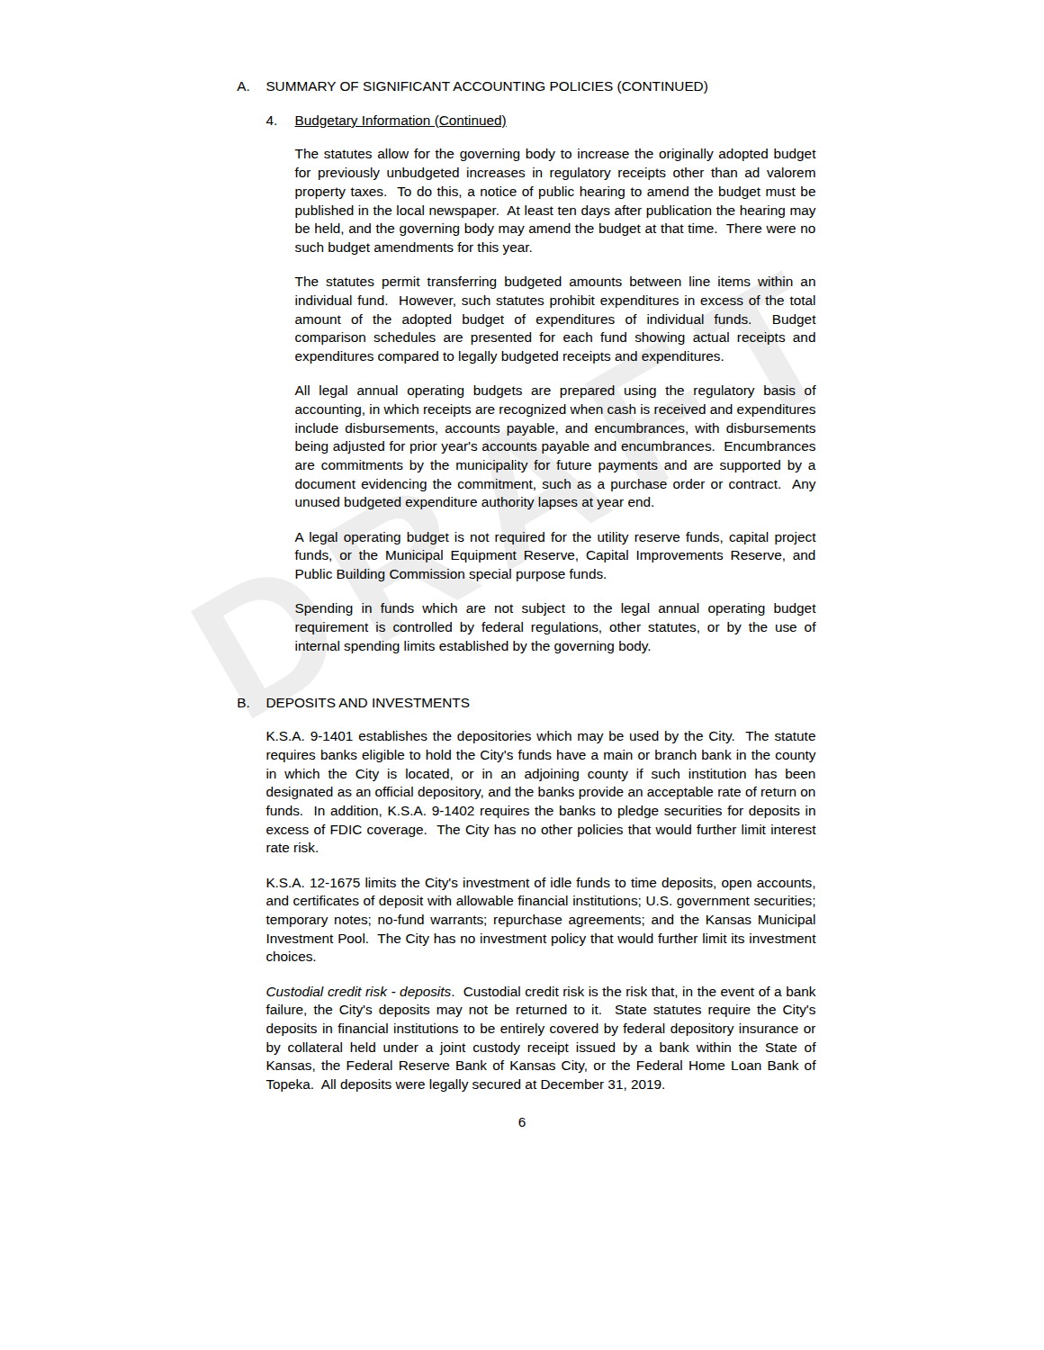DRAFT
A.
SUMMARY OF SIGNIFICANT ACCOUNTING POLICIES (CONTINUED)
4.
Budgetary Information (Continued)
The statutes allow for the governing body to increase the originally adopted budget for previously unbudgeted increases in regulatory receipts other than ad valorem property taxes. To do this, a notice of public hearing to amend the budget must be published in the local newspaper. At least ten days after publication the hearing may be held, and the governing body may amend the budget at that time. There were no such budget amendments for this year.
The statutes permit transferring budgeted amounts between line items within an individual fund. However, such statutes prohibit expenditures in excess of the total amount of the adopted budget of expenditures of individual funds. Budget comparison schedules are presented for each fund showing actual receipts and expenditures compared to legally budgeted receipts and expenditures.
All legal annual operating budgets are prepared using the regulatory basis of accounting, in which receipts are recognized when cash is received and expenditures include disbursements, accounts payable, and encumbrances, with disbursements being adjusted for prior year's accounts payable and encumbrances. Encumbrances are commitments by the municipality for future payments and are supported by a document evidencing the commitment, such as a purchase order or contract. Any unused budgeted expenditure authority lapses at year end.
A legal operating budget is not required for the utility reserve funds, capital project funds, or the Municipal Equipment Reserve, Capital Improvements Reserve, and Public Building Commission special purpose funds.
Spending in funds which are not subject to the legal annual operating budget requirement is controlled by federal regulations, other statutes, or by the use of internal spending limits established by the governing body.
B.
DEPOSITS AND INVESTMENTS
K.S.A. 9-1401 establishes the depositories which may be used by the City. The statute requires banks eligible to hold the City's funds have a main or branch bank in the county in which the City is located, or in an adjoining county if such institution has been designated as an official depository, and the banks provide an acceptable rate of return on funds. In addition, K.S.A. 9-1402 requires the banks to pledge securities for deposits in excess of FDIC coverage. The City has no other policies that would further limit interest rate risk.
K.S.A. 12-1675 limits the City's investment of idle funds to time deposits, open accounts, and certificates of deposit with allowable financial institutions; U.S. government securities; temporary notes; no-fund warrants; repurchase agreements; and the Kansas Municipal Investment Pool. The City has no investment policy that would further limit its investment choices.
Custodial credit risk - deposits. Custodial credit risk is the risk that, in the event of a bank failure, the City's deposits may not be returned to it. State statutes require the City's deposits in financial institutions to be entirely covered by federal depository insurance or by collateral held under a joint custody receipt issued by a bank within the State of Kansas, the Federal Reserve Bank of Kansas City, or the Federal Home Loan Bank of Topeka. All deposits were legally secured at December 31, 2019.
6